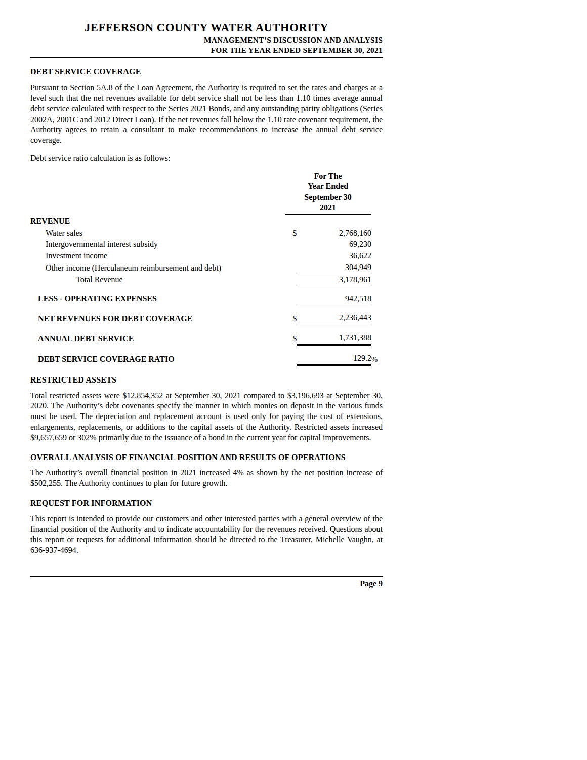JEFFERSON COUNTY WATER AUTHORITY
MANAGEMENT’S DISCUSSION AND ANALYSIS
FOR THE YEAR ENDED SEPTEMBER 30, 2021
DEBT SERVICE COVERAGE
Pursuant to Section 5A.8 of the Loan Agreement, the Authority is required to set the rates and charges at a level such that the net revenues available for debt service shall not be less than 1.10 times average annual debt service calculated with respect to the Series 2021 Bonds, and any outstanding parity obligations (Series 2002A, 2001C and 2012 Direct Loan). If the net revenues fall below the 1.10 rate covenant requirement, the Authority agrees to retain a consultant to make recommendations to increase the annual debt service coverage.
Debt service ratio calculation is as follows:
| | | | For The Year Ended September 30 2021 | |
| REVENUE | | | |
| Water sales | $ | 2,768,160 | |
| Intergovernmental interest subsidy | | 69,230 | |
| Investment income | | 36,622 | |
| Other income (Herculaneum reimbursement and debt) | | 304,949 | |
| Total Revenue | | 3,178,961 | |
| LESS - OPERATING EXPENSES | | 942,518 | |
| NET REVENUES FOR DEBT COVERAGE | $ | 2,236,443 | |
| ANNUAL DEBT SERVICE | $ | 1,731,388 | |
| DEBT SERVICE COVERAGE RATIO | | 129.2 | % |
RESTRICTED ASSETS
Total restricted assets were $12,854,352 at September 30, 2021 compared to $3,196,693 at September 30, 2020. The Authority’s debt covenants specify the manner in which monies on deposit in the various funds must be used. The depreciation and replacement account is used only for paying the cost of extensions, enlargements, replacements, or additions to the capital assets of the Authority. Restricted assets increased $9,657,659 or 302% primarily due to the issuance of a bond in the current year for capital improvements.
OVERALL ANALYSIS OF FINANCIAL POSITION AND RESULTS OF OPERATIONS
The Authority’s overall financial position in 2021 increased 4% as shown by the net position increase of $502,255. The Authority continues to plan for future growth.
REQUEST FOR INFORMATION
This report is intended to provide our customers and other interested parties with a general overview of the financial position of the Authority and to indicate accountability for the revenues received. Questions about this report or requests for additional information should be directed to the Treasurer, Michelle Vaughn, at 636-937-4694.
Page 9